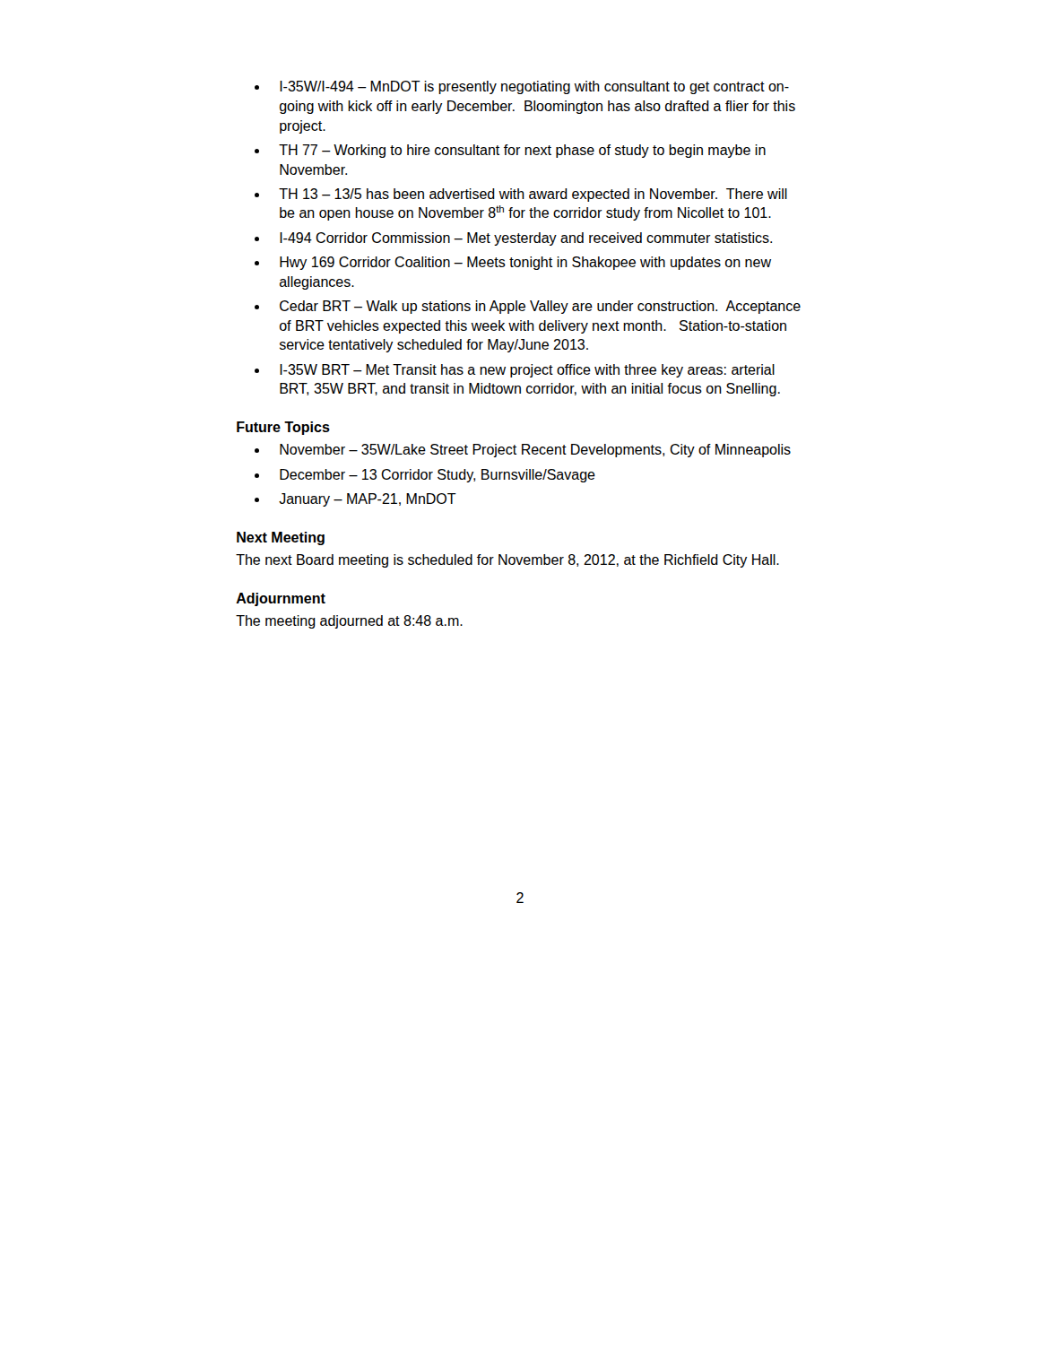I-35W/I-494 – MnDOT is presently negotiating with consultant to get contract on-going with kick off in early December. Bloomington has also drafted a flier for this project.
TH 77 – Working to hire consultant for next phase of study to begin maybe in November.
TH 13 – 13/5 has been advertised with award expected in November. There will be an open house on November 8th for the corridor study from Nicollet to 101.
I-494 Corridor Commission – Met yesterday and received commuter statistics.
Hwy 169 Corridor Coalition – Meets tonight in Shakopee with updates on new allegiances.
Cedar BRT – Walk up stations in Apple Valley are under construction. Acceptance of BRT vehicles expected this week with delivery next month. Station-to-station service tentatively scheduled for May/June 2013.
I-35W BRT – Met Transit has a new project office with three key areas: arterial BRT, 35W BRT, and transit in Midtown corridor, with an initial focus on Snelling.
Future Topics
November – 35W/Lake Street Project Recent Developments, City of Minneapolis
December – 13 Corridor Study, Burnsville/Savage
January – MAP-21, MnDOT
Next Meeting
The next Board meeting is scheduled for November 8, 2012, at the Richfield City Hall.
Adjournment
The meeting adjourned at 8:48 a.m.
2